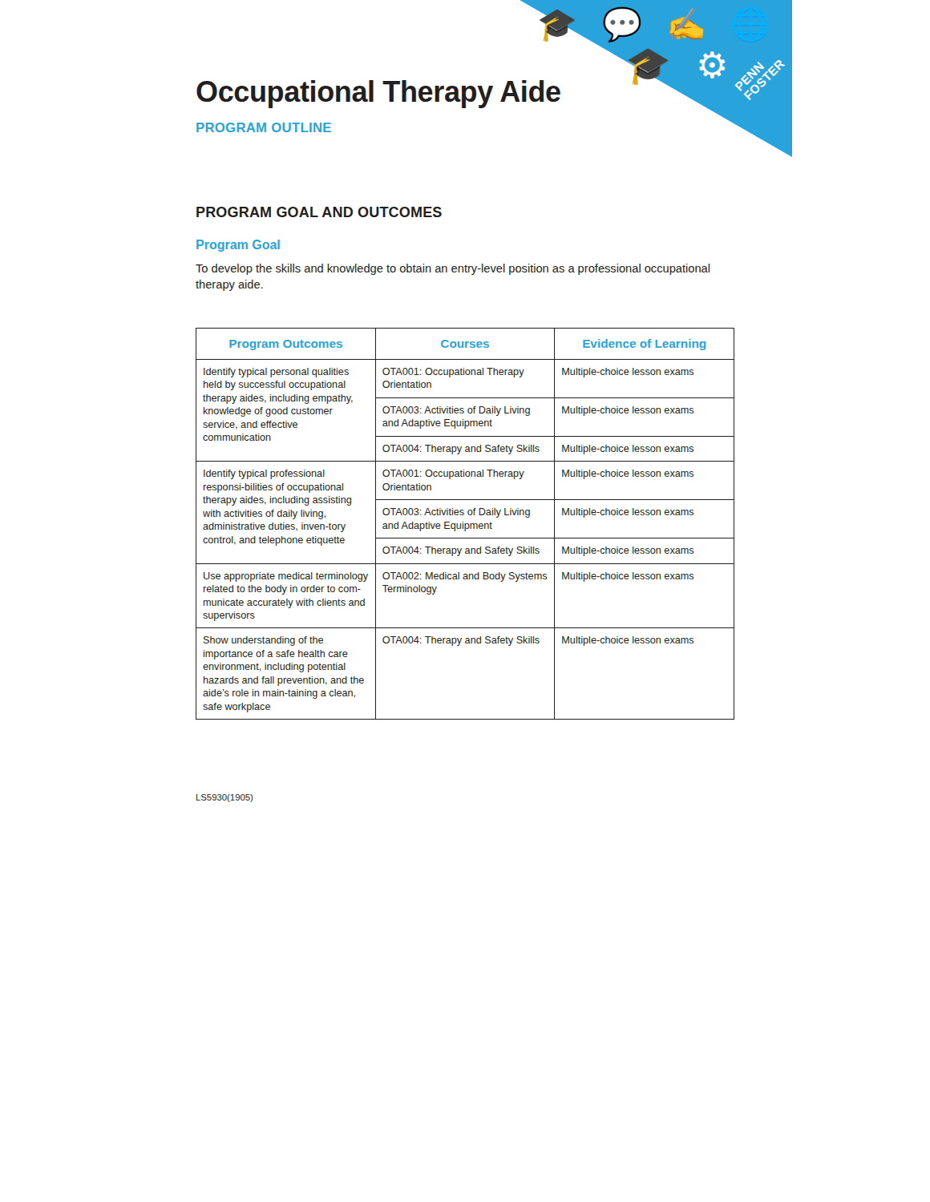🎓 💬 ✍ 🌐
🎓 ⚙
◆
PENN FOSTER
Occupational Therapy Aide
PROGRAM OUTLINE
PROGRAM GOAL AND OUTCOMES
Program Goal
To develop the skills and knowledge to obtain an entry-level position as a professional occupational therapy aide.
| Program Outcomes | Courses | Evidence of Learning |
| --- | --- | --- |
| Identify typical personal qualities held by successful occupational therapy aides, including empathy, knowledge of good customer service, and effective communication | OTA001: Occupational Therapy Orientation | Multiple-choice lesson exams |
| OTA003: Activities of Daily Living and Adaptive Equipment | Multiple-choice lesson exams |
| OTA004: Therapy and Safety Skills | Multiple-choice lesson exams |
| Identify typical professional responsi-bilities of occupational therapy aides, including assisting with activities of daily living, administrative duties, inven-tory control, and telephone etiquette | OTA001: Occupational Therapy Orientation | Multiple-choice lesson exams |
| OTA003: Activities of Daily Living and Adaptive Equipment | Multiple-choice lesson exams |
| OTA004: Therapy and Safety Skills | Multiple-choice lesson exams |
| Use appropriate medical terminology related to the body in order to com-municate accurately with clients and supervisors | OTA002: Medical and Body Systems Terminology | Multiple-choice lesson exams |
| Show understanding of the importance of a safe health care environment, including potential hazards and fall prevention, and the aide’s role in main-taining a clean, safe workplace | OTA004: Therapy and Safety Skills | Multiple-choice lesson exams |
LS5930(1905)